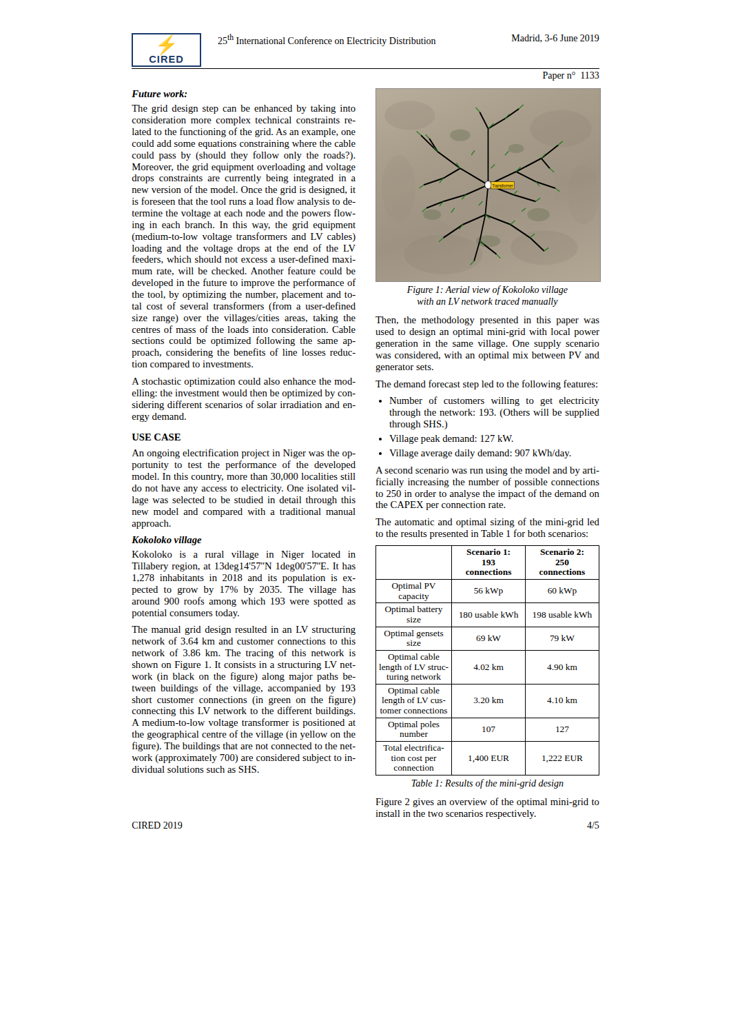⚡
CIRED
25th International Conference on Electricity Distribution
Madrid, 3-6 June 2019
Paper n° 1133
Future work:
The grid design step can be enhanced by taking into consideration more complex technical constraints related to the functioning of the grid. As an example, one could add some equations constraining where the cable could pass by (should they follow only the roads?). Moreover, the grid equipment overloading and voltage drops constraints are currently being integrated in a new version of the model. Once the grid is designed, it is foreseen that the tool runs a load flow analysis to determine the voltage at each node and the powers flowing in each branch. In this way, the grid equipment (medium-to-low voltage transformers and LV cables) loading and the voltage drops at the end of the LV feeders, which should not excess a user-defined maximum rate, will be checked. Another feature could be developed in the future to improve the performance of the tool, by optimizing the number, placement and total cost of several transformers (from a user-defined size range) over the villages/cities areas, taking the centres of mass of the loads into consideration. Cable sections could be optimized following the same approach, considering the benefits of line losses reduction compared to investments.
A stochastic optimization could also enhance the modelling: the investment would then be optimized by considering different scenarios of solar irradiation and energy demand.
Use case
An ongoing electrification project in Niger was the opportunity to test the performance of the developed model. In this country, more than 30,000 localities still do not have any access to electricity. One isolated village was selected to be studied in detail through this new model and compared with a traditional manual approach.
Kokoloko village
Kokoloko is a rural village in Niger located in Tillabery region, at 13deg14'57''N 1deg00'57''E. It has 1,278 inhabitants in 2018 and its population is expected to grow by 17% by 2035. The village has around 900 roofs among which 193 were spotted as potential consumers today.
The manual grid design resulted in an LV structuring network of 3.64 km and customer connections to this network of 3.86 km. The tracing of this network is shown on Figure 1. It consists in a structuring LV network (in black on the figure) along major paths between buildings of the village, accompanied by 193 short customer connections (in green on the figure) connecting this LV network to the different buildings. A medium-to-low voltage transformer is positioned at the geographical centre of the village (in yellow on the figure). The buildings that are not connected to the network (approximately 700) are considered subject to individual solutions such as SHS.
Transformer
Figure 1: Aerial view of Kokoloko village
with an LV network traced manually
Then, the methodology presented in this paper was used to design an optimal mini-grid with local power generation in the same village. One supply scenario was considered, with an optimal mix between PV and generator sets.
The demand forecast step led to the following features:
Number of customers willing to get electricity through the network: 193. (Others will be supplied through SHS.)
Village peak demand: 127 kW.
Village average daily demand: 907 kWh/day.
A second scenario was run using the model and by artificially increasing the number of possible connections to 250 in order to analyse the impact of the demand on the CAPEX per connection rate.
The automatic and optimal sizing of the mini-grid led to the results presented in Table 1 for both scenarios:
| | Scenario 1: 193 connections | Scenario 2: 250 connections |
| --- | --- | --- |
| Optimal PV capacity | 56 kWp | 60 kWp |
| Optimal battery size | 180 usable kWh | 198 usable kWh |
| Optimal gensets size | 69 kW | 79 kW |
| Optimal cable length of LV structuring network | 4.02 km | 4.90 km |
| Optimal cable length of LV customer connections | 3.20 km | 4.10 km |
| Optimal poles number | 107 | 127 |
| Total electrification cost per connection | 1,400 EUR | 1,222 EUR |
Table 1: Results of the mini-grid design
Figure 2 gives an overview of the optimal mini-grid to install in the two scenarios respectively.
CIRED 2019
4/5